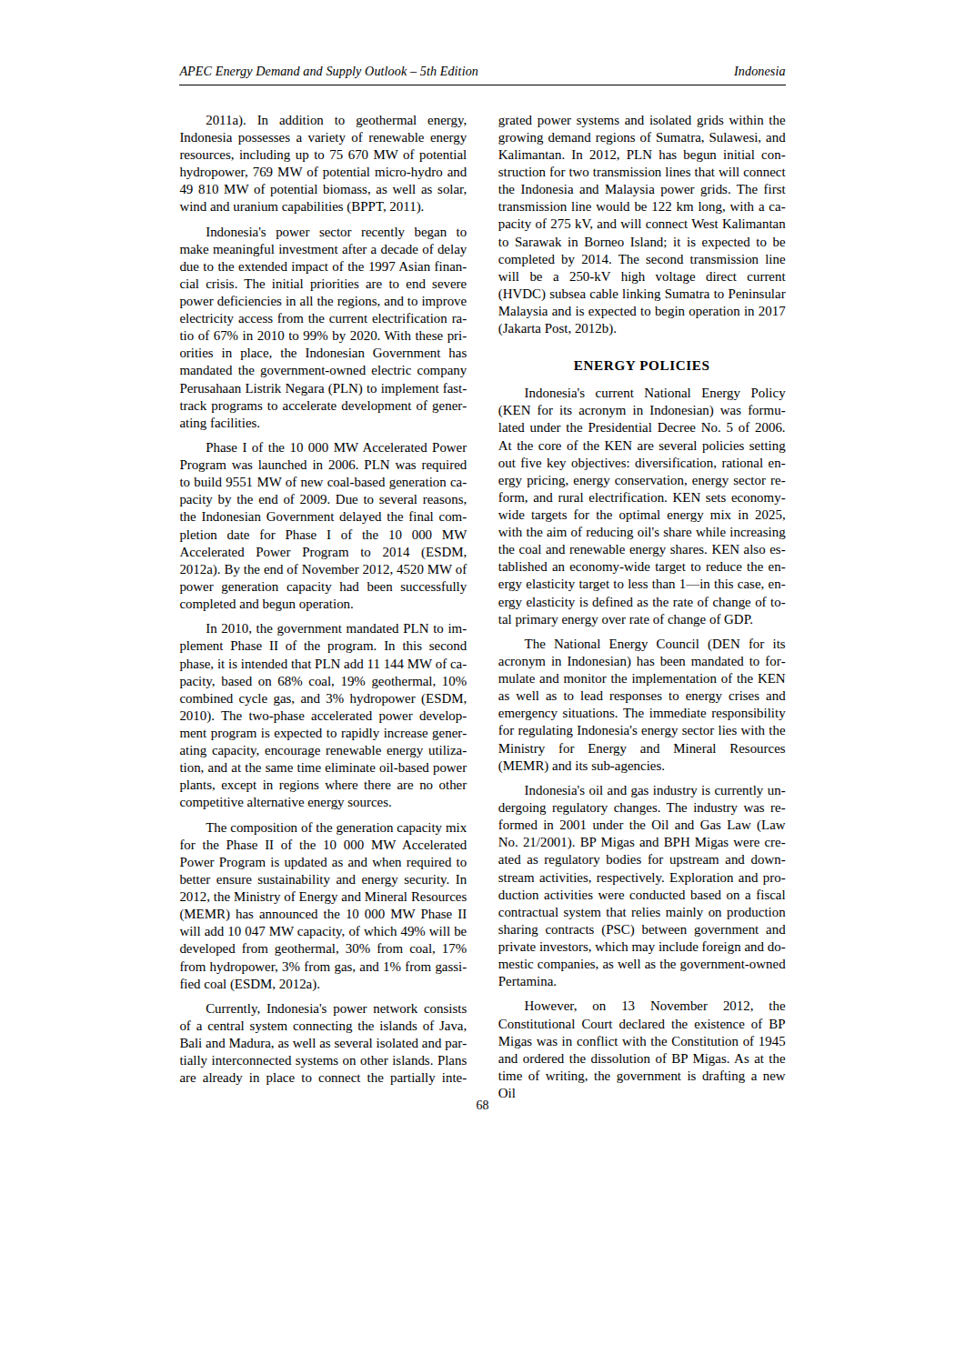APEC Energy Demand and Supply Outlook – 5th Edition Indonesia
2011a). In addition to geothermal energy, Indonesia possesses a variety of renewable energy resources, including up to 75 670 MW of potential hydropower, 769 MW of potential micro-hydro and 49 810 MW of potential biomass, as well as solar, wind and uranium capabilities (BPPT, 2011).
Indonesia's power sector recently began to make meaningful investment after a decade of delay due to the extended impact of the 1997 Asian financial crisis. The initial priorities are to end severe power deficiencies in all the regions, and to improve electricity access from the current electrification ratio of 67% in 2010 to 99% by 2020. With these priorities in place, the Indonesian Government has mandated the government-owned electric company Perusahaan Listrik Negara (PLN) to implement fast-track programs to accelerate development of generating facilities.
Phase I of the 10 000 MW Accelerated Power Program was launched in 2006. PLN was required to build 9551 MW of new coal-based generation capacity by the end of 2009. Due to several reasons, the Indonesian Government delayed the final completion date for Phase I of the 10 000 MW Accelerated Power Program to 2014 (ESDM, 2012a). By the end of November 2012, 4520 MW of power generation capacity had been successfully completed and begun operation.
In 2010, the government mandated PLN to implement Phase II of the program. In this second phase, it is intended that PLN add 11 144 MW of capacity, based on 68% coal, 19% geothermal, 10% combined cycle gas, and 3% hydropower (ESDM, 2010). The two-phase accelerated power development program is expected to rapidly increase generating capacity, encourage renewable energy utilization, and at the same time eliminate oil-based power plants, except in regions where there are no other competitive alternative energy sources.
The composition of the generation capacity mix for the Phase II of the 10 000 MW Accelerated Power Program is updated as and when required to better ensure sustainability and energy security. In 2012, the Ministry of Energy and Mineral Resources (MEMR) has announced the 10 000 MW Phase II will add 10 047 MW capacity, of which 49% will be developed from geothermal, 30% from coal, 17% from hydropower, 3% from gas, and 1% from gassified coal (ESDM, 2012a).
Currently, Indonesia's power network consists of a central system connecting the islands of Java, Bali and Madura, as well as several isolated and partially interconnected systems on other islands. Plans are already in place to connect the partially integrated power systems and isolated grids within the growing demand regions of Sumatra, Sulawesi, and Kalimantan. In 2012, PLN has begun initial construction for two transmission lines that will connect the Indonesia and Malaysia power grids. The first transmission line would be 122 km long, with a capacity of 275 kV, and will connect West Kalimantan to Sarawak in Borneo Island; it is expected to be completed by 2014. The second transmission line will be a 250-kV high voltage direct current (HVDC) subsea cable linking Sumatra to Peninsular Malaysia and is expected to begin operation in 2017 (Jakarta Post, 2012b).
ENERGY POLICIES
Indonesia's current National Energy Policy (KEN for its acronym in Indonesian) was formulated under the Presidential Decree No. 5 of 2006. At the core of the KEN are several policies setting out five key objectives: diversification, rational energy pricing, energy conservation, energy sector reform, and rural electrification. KEN sets economy-wide targets for the optimal energy mix in 2025, with the aim of reducing oil's share while increasing the coal and renewable energy shares. KEN also established an economy-wide target to reduce the energy elasticity target to less than 1—in this case, energy elasticity is defined as the rate of change of total primary energy over rate of change of GDP.
The National Energy Council (DEN for its acronym in Indonesian) has been mandated to formulate and monitor the implementation of the KEN as well as to lead responses to energy crises and emergency situations. The immediate responsibility for regulating Indonesia's energy sector lies with the Ministry for Energy and Mineral Resources (MEMR) and its sub-agencies.
Indonesia's oil and gas industry is currently undergoing regulatory changes. The industry was reformed in 2001 under the Oil and Gas Law (Law No. 21/2001). BP Migas and BPH Migas were created as regulatory bodies for upstream and downstream activities, respectively. Exploration and production activities were conducted based on a fiscal contractual system that relies mainly on production sharing contracts (PSC) between government and private investors, which may include foreign and domestic companies, as well as the government-owned Pertamina.
However, on 13 November 2012, the Constitutional Court declared the existence of BP Migas was in conflict with the Constitution of 1945 and ordered the dissolution of BP Migas. As at the time of writing, the government is drafting a new Oil
68